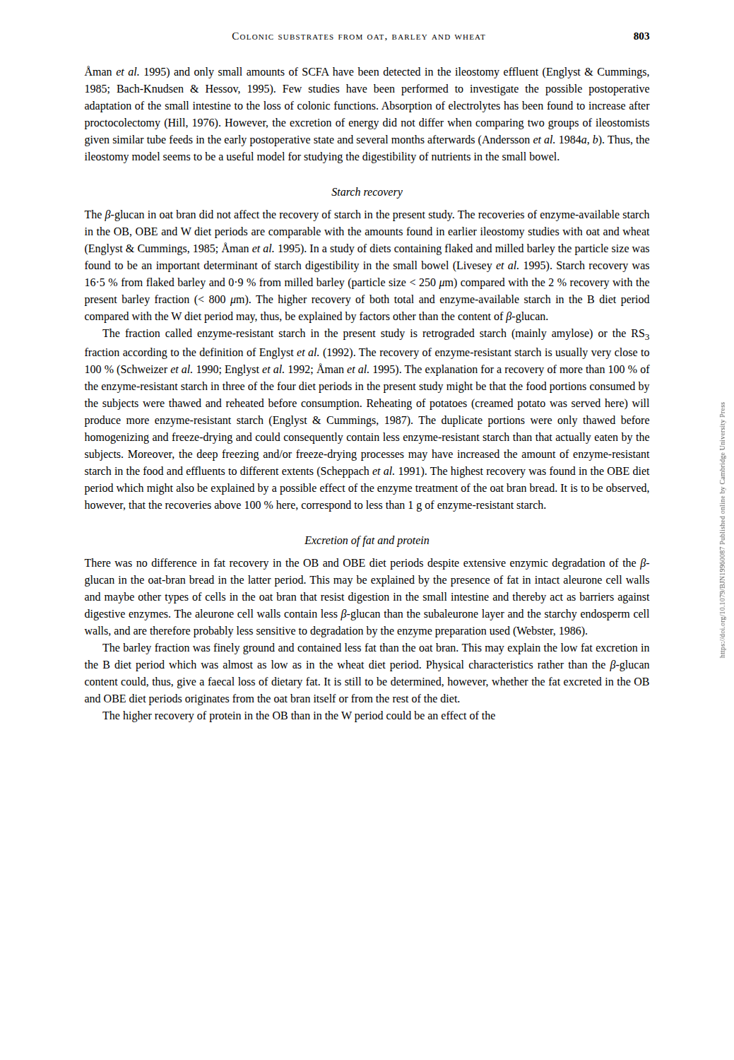https://doi.org/10.1079/BJN19960087 Published online by Cambridge University Press
Colonic substrates from oat, barley and wheat 803
Åman et al. 1995) and only small amounts of SCFA have been detected in the ileostomy effluent (Englyst & Cummings, 1985; Bach-Knudsen & Hessov, 1995). Few studies have been performed to investigate the possible postoperative adaptation of the small intestine to the loss of colonic functions. Absorption of electrolytes has been found to increase after proctocolectomy (Hill, 1976). However, the excretion of energy did not differ when comparing two groups of ileostomists given similar tube feeds in the early postoperative state and several months afterwards (Andersson et al. 1984a, b). Thus, the ileostomy model seems to be a useful model for studying the digestibility of nutrients in the small bowel.
Starch recovery
The β-glucan in oat bran did not affect the recovery of starch in the present study. The recoveries of enzyme-available starch in the OB, OBE and W diet periods are comparable with the amounts found in earlier ileostomy studies with oat and wheat (Englyst & Cummings, 1985; Åman et al. 1995). In a study of diets containing flaked and milled barley the particle size was found to be an important determinant of starch digestibility in the small bowel (Livesey et al. 1995). Starch recovery was 16·5 % from flaked barley and 0·9 % from milled barley (particle size < 250 μm) compared with the 2 % recovery with the present barley fraction (< 800 μm). The higher recovery of both total and enzyme-available starch in the B diet period compared with the W diet period may, thus, be explained by factors other than the content of β-glucan.
The fraction called enzyme-resistant starch in the present study is retrograded starch (mainly amylose) or the RS3 fraction according to the definition of Englyst et al. (1992). The recovery of enzyme-resistant starch is usually very close to 100 % (Schweizer et al. 1990; Englyst et al. 1992; Åman et al. 1995). The explanation for a recovery of more than 100 % of the enzyme-resistant starch in three of the four diet periods in the present study might be that the food portions consumed by the subjects were thawed and reheated before consumption. Reheating of potatoes (creamed potato was served here) will produce more enzyme-resistant starch (Englyst & Cummings, 1987). The duplicate portions were only thawed before homogenizing and freeze-drying and could consequently contain less enzyme-resistant starch than that actually eaten by the subjects. Moreover, the deep freezing and/or freeze-drying processes may have increased the amount of enzyme-resistant starch in the food and effluents to different extents (Scheppach et al. 1991). The highest recovery was found in the OBE diet period which might also be explained by a possible effect of the enzyme treatment of the oat bran bread. It is to be observed, however, that the recoveries above 100 % here, correspond to less than 1 g of enzyme-resistant starch.
Excretion of fat and protein
There was no difference in fat recovery in the OB and OBE diet periods despite extensive enzymic degradation of the β-glucan in the oat-bran bread in the latter period. This may be explained by the presence of fat in intact aleurone cell walls and maybe other types of cells in the oat bran that resist digestion in the small intestine and thereby act as barriers against digestive enzymes. The aleurone cell walls contain less β-glucan than the subaleurone layer and the starchy endosperm cell walls, and are therefore probably less sensitive to degradation by the enzyme preparation used (Webster, 1986).
The barley fraction was finely ground and contained less fat than the oat bran. This may explain the low fat excretion in the B diet period which was almost as low as in the wheat diet period. Physical characteristics rather than the β-glucan content could, thus, give a faecal loss of dietary fat. It is still to be determined, however, whether the fat excreted in the OB and OBE diet periods originates from the oat bran itself or from the rest of the diet.
The higher recovery of protein in the OB than in the W period could be an effect of the